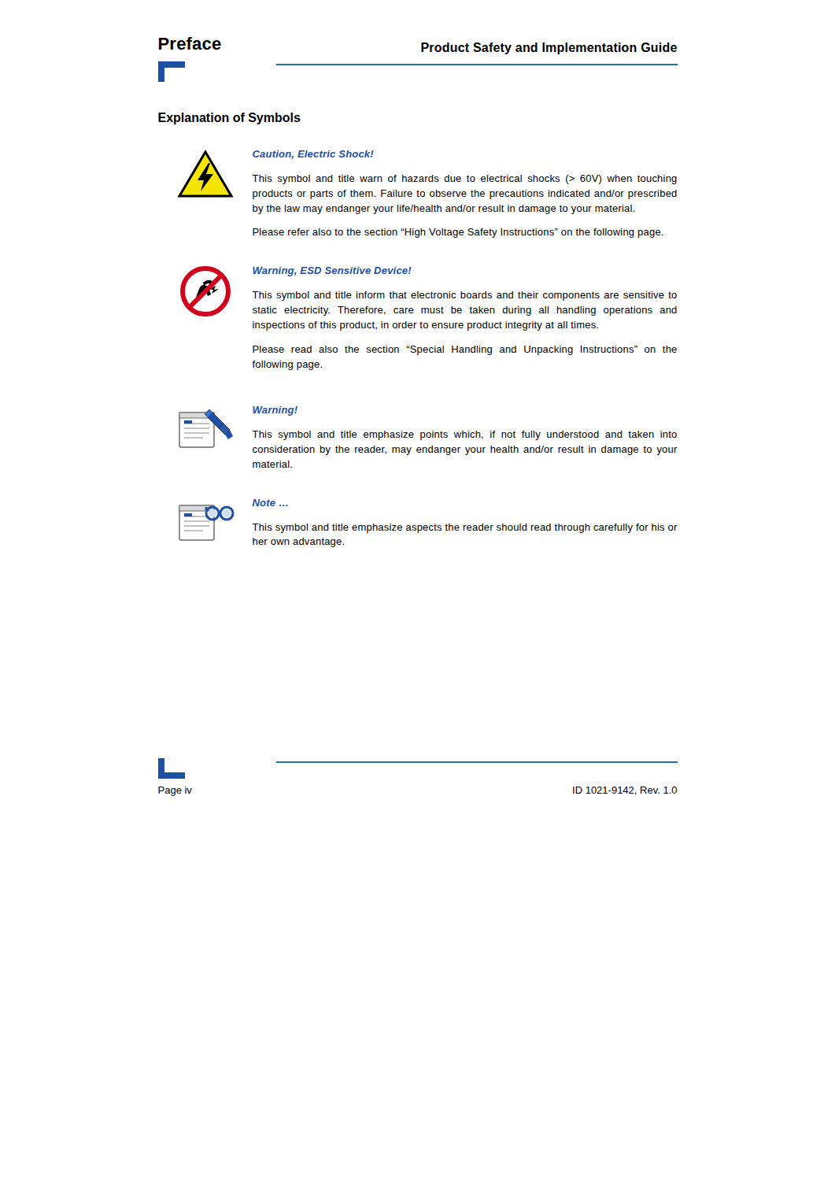Preface
Product Safety and Implementation Guide
Explanation of Symbols
Caution, Electric Shock!
This symbol and title warn of hazards due to electrical shocks (> 60V) when touching products or parts of them. Failure to observe the precautions indicated and/or prescribed by the law may endanger your life/health and/or result in damage to your material.
Please refer also to the section “High Voltage Safety Instructions” on the following page.
Warning, ESD Sensitive Device!
This symbol and title inform that electronic boards and their components are sensitive to static electricity. Therefore, care must be taken during all handling operations and inspections of this product, in order to ensure product integrity at all times.
Please read also the section “Special Handling and Unpacking Instructions” on the following page.
Warning!
This symbol and title emphasize points which, if not fully understood and taken into consideration by the reader, may endanger your health and/or result in damage to your material.
Note …
This symbol and title emphasize aspects the reader should read through carefully for his or her own advantage.
Page iv
ID 1021-9142, Rev. 1.0